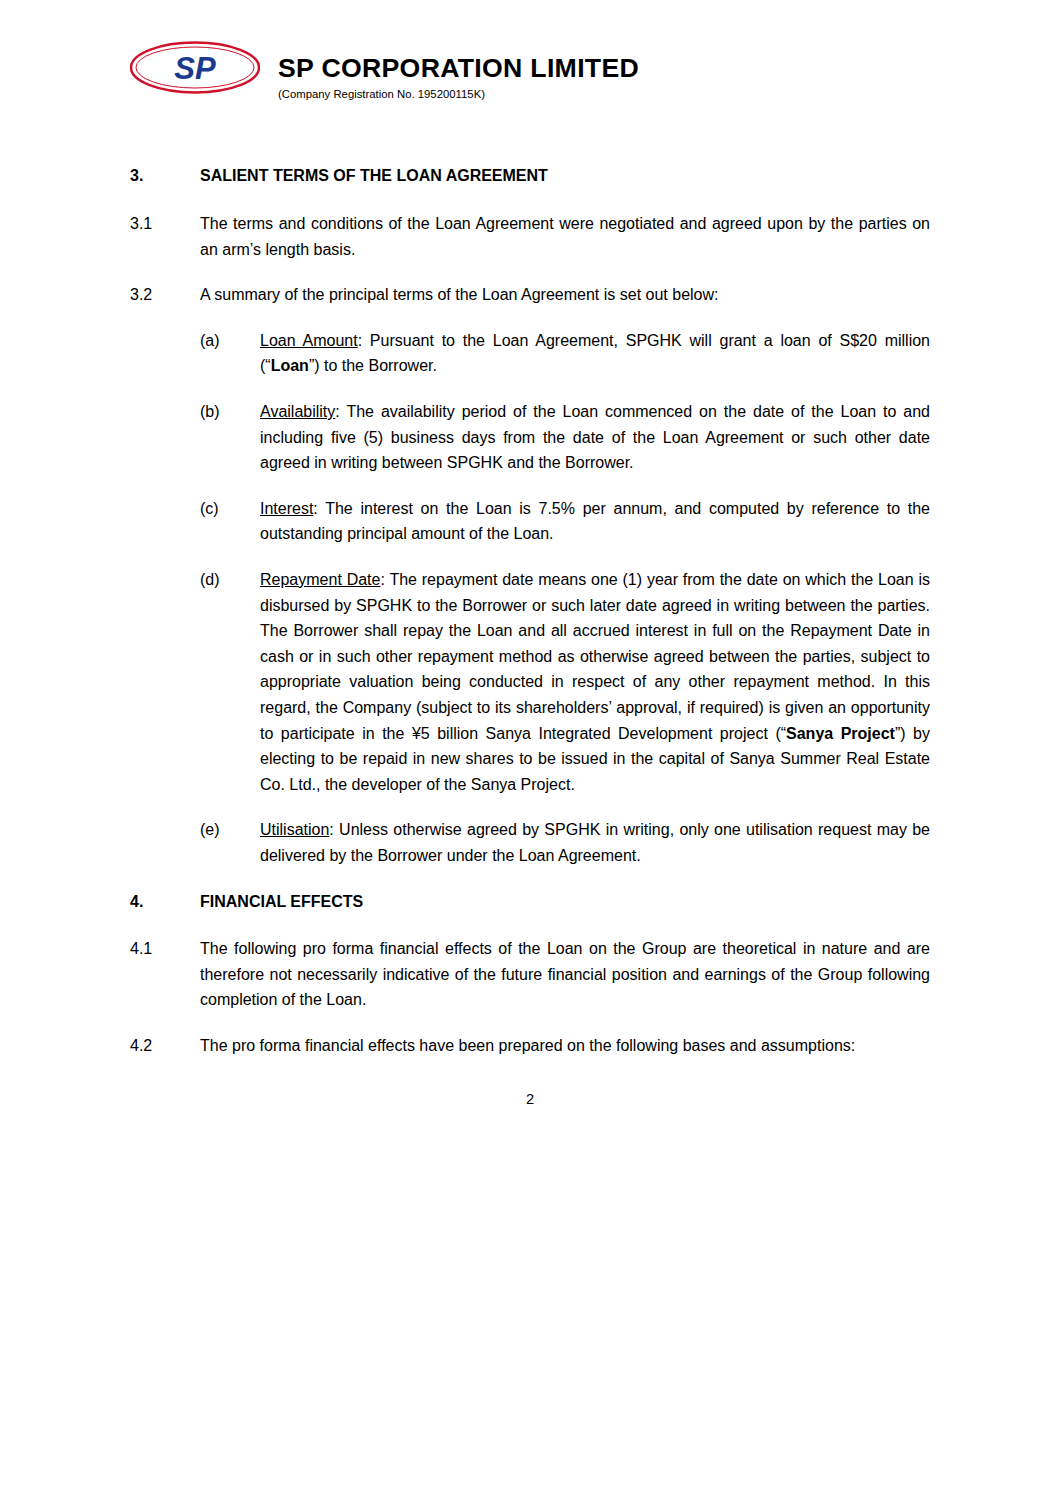SP
SP CORPORATION LIMITED
(Company Registration No. 195200115K)
3. SALIENT TERMS OF THE LOAN AGREEMENT
3.1
The terms and conditions of the Loan Agreement were negotiated and agreed upon by the parties on an arm’s length basis.
3.2
A summary of the principal terms of the Loan Agreement is set out below:
(a) Loan Amount: Pursuant to the Loan Agreement, SPGHK will grant a loan of S$20 million (“Loan”) to the Borrower.
(b) Availability: The availability period of the Loan commenced on the date of the Loan to and including five (5) business days from the date of the Loan Agreement or such other date agreed in writing between SPGHK and the Borrower.
(c) Interest: The interest on the Loan is 7.5% per annum, and computed by reference to the outstanding principal amount of the Loan.
(d) Repayment Date: The repayment date means one (1) year from the date on which the Loan is disbursed by SPGHK to the Borrower or such later date agreed in writing between the parties. The Borrower shall repay the Loan and all accrued interest in full on the Repayment Date in cash or in such other repayment method as otherwise agreed between the parties, subject to appropriate valuation being conducted in respect of any other repayment method. In this regard, the Company (subject to its shareholders’ approval, if required) is given an opportunity to participate in the ¥5 billion Sanya Integrated Development project (“Sanya Project”) by electing to be repaid in new shares to be issued in the capital of Sanya Summer Real Estate Co. Ltd., the developer of the Sanya Project.
(e) Utilisation: Unless otherwise agreed by SPGHK in writing, only one utilisation request may be delivered by the Borrower under the Loan Agreement.
4. FINANCIAL EFFECTS
4.1
The following pro forma financial effects of the Loan on the Group are theoretical in nature and are therefore not necessarily indicative of the future financial position and earnings of the Group following completion of the Loan.
4.2
The pro forma financial effects have been prepared on the following bases and assumptions:
2